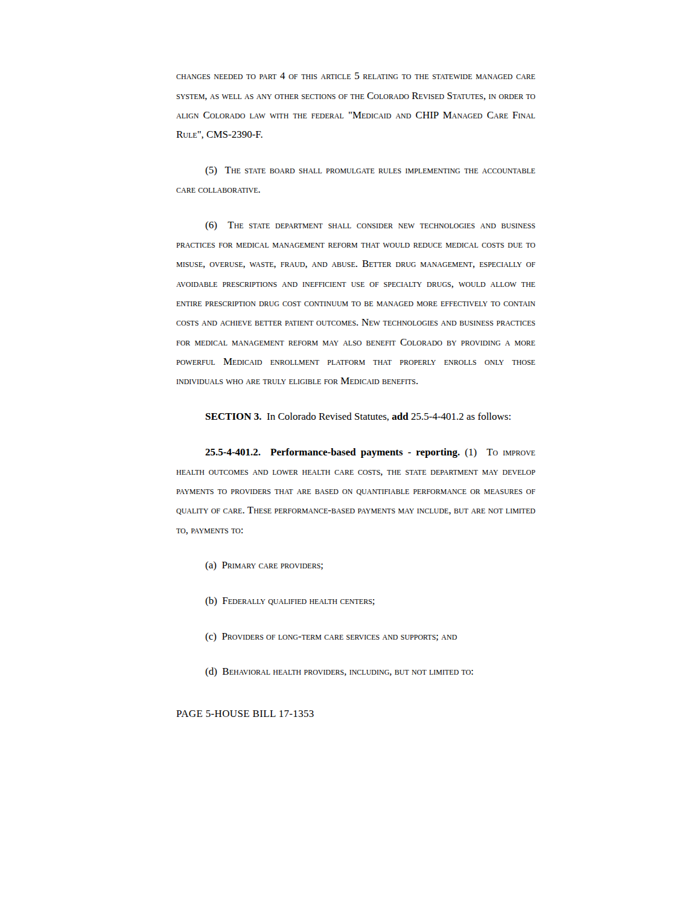changes needed to part 4 of this article 5 relating to the statewide managed care system, as well as any other sections of the Colorado Revised Statutes, in order to align Colorado law with the federal "Medicaid and CHIP Managed Care Final Rule", CMS-2390-F.
(5) The state board shall promulgate rules implementing the accountable care collaborative.
(6) The state department shall consider new technologies and business practices for medical management reform that would reduce medical costs due to misuse, overuse, waste, fraud, and abuse. Better drug management, especially of avoidable prescriptions and inefficient use of specialty drugs, would allow the entire prescription drug cost continuum to be managed more effectively to contain costs and achieve better patient outcomes. New technologies and business practices for medical management reform may also benefit Colorado by providing a more powerful Medicaid enrollment platform that properly enrolls only those individuals who are truly eligible for Medicaid benefits.
SECTION 3. In Colorado Revised Statutes, add 25.5-4-401.2 as follows:
25.5-4-401.2. Performance-based payments - reporting. (1) To improve health outcomes and lower health care costs, the state department may develop payments to providers that are based on quantifiable performance or measures of quality of care. These performance-based payments may include, but are not limited to, payments to:
(a) Primary care providers;
(b) Federally qualified health centers;
(c) Providers of long-term care services and supports; and
(d) Behavioral health providers, including, but not limited to:
PAGE 5-HOUSE BILL 17-1353